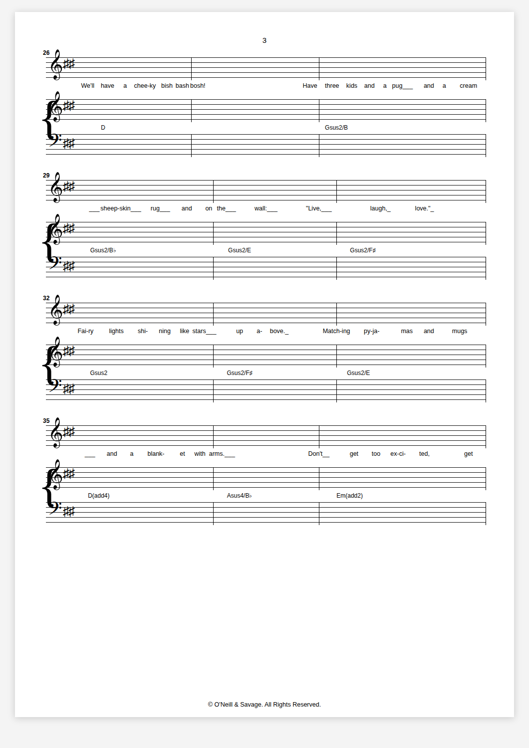3
26
𝄞 ♯♯
We'll have a chee‑ky bish bash bosh! Have three kids and a pug___ and a cream
{
𝄞 ♯♯
D Gsus2/B
𝄢 ♯♯
29
𝄞 ♯♯
___ sheep‑skin___ rug___ and on the___ wall:___ "Live,___ laugh,_ love."_
{
𝄞 ♯♯
Gsus2/B♭ Gsus2/E Gsus2/F♯
𝄢 ♯♯
32
𝄞 ♯♯
Fai‑ry lights shi‑ ning like stars___ up a‑ bove._ Match‑ing py‑ja‑ mas and mugs
{
𝄞 ♯♯
Gsus2 Gsus2/F♯ Gsus2/E
𝄢 ♯♯
35
𝄞 ♯♯
___ and a blank‑ et with arms.___ Don't__ get too ex‑ci‑ ted, get
{
𝄞 ♯♯
D(add4) Asus4/B♭ Em(add2)
𝄢 ♯♯
© O'Neill & Savage. All Rights Reserved.